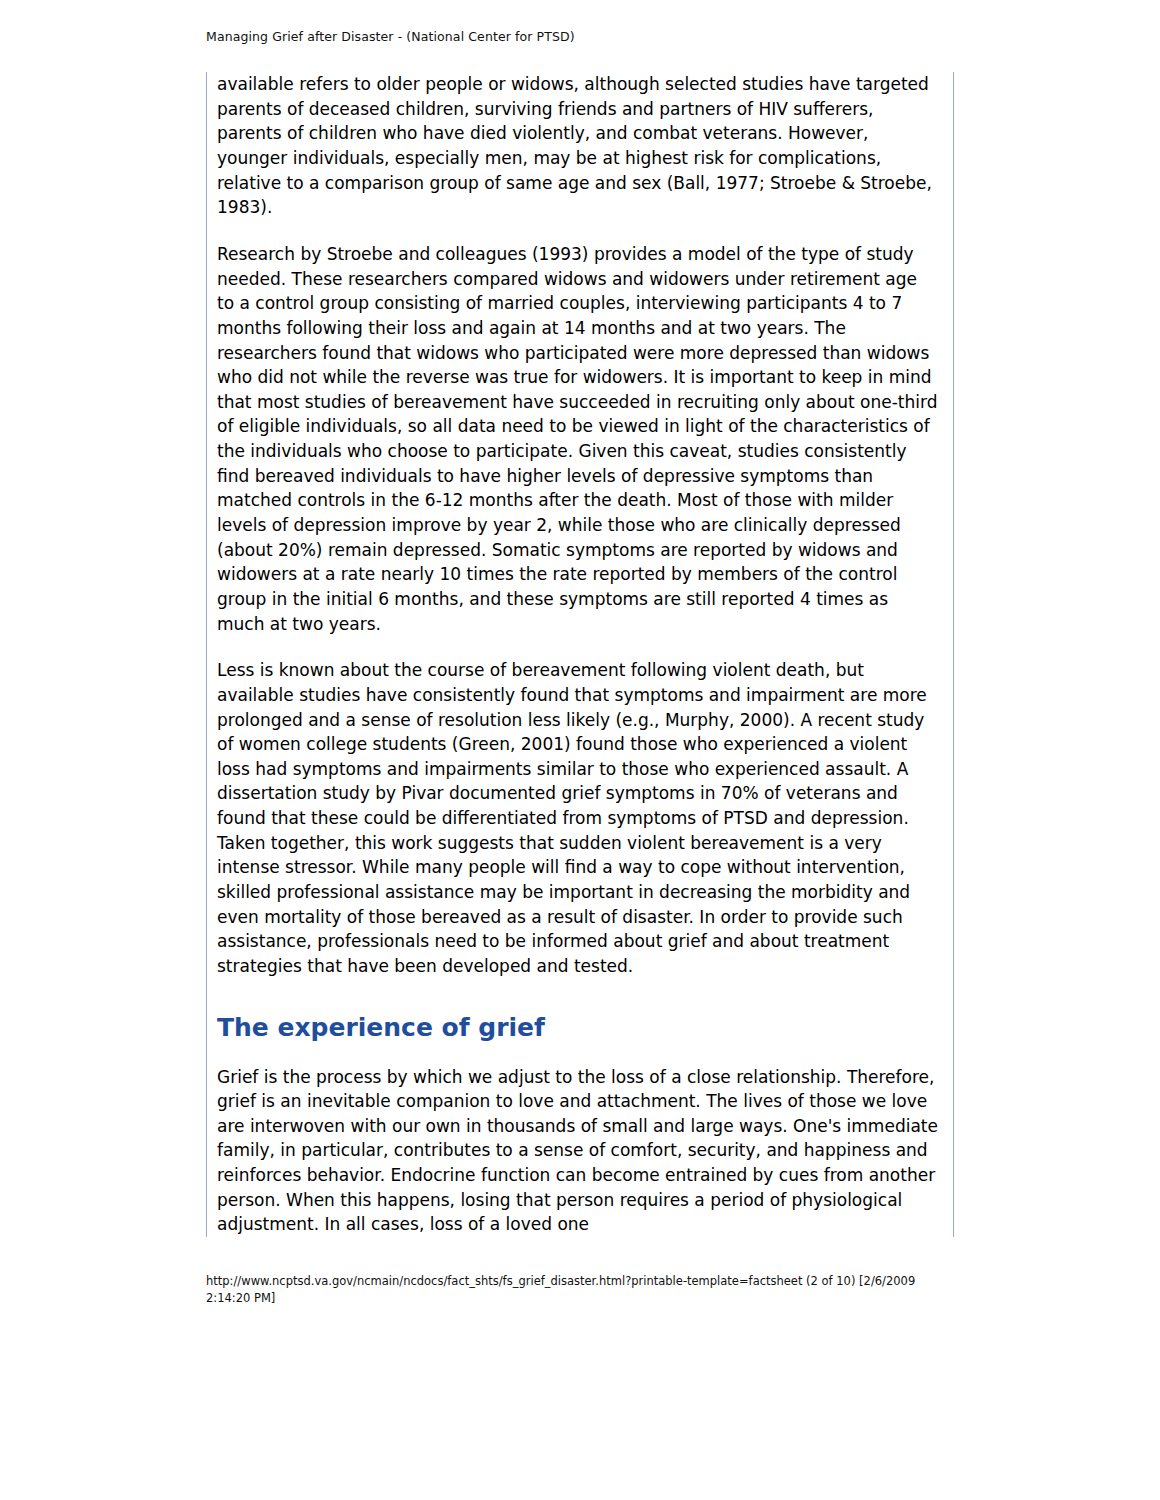Managing Grief after Disaster - (National Center for PTSD)
available refers to older people or widows, although selected studies have targeted parents of deceased children, surviving friends and partners of HIV sufferers, parents of children who have died violently, and combat veterans. However, younger individuals, especially men, may be at highest risk for complications, relative to a comparison group of same age and sex (Ball, 1977; Stroebe & Stroebe, 1983).
Research by Stroebe and colleagues (1993) provides a model of the type of study needed. These researchers compared widows and widowers under retirement age to a control group consisting of married couples, interviewing participants 4 to 7 months following their loss and again at 14 months and at two years. The researchers found that widows who participated were more depressed than widows who did not while the reverse was true for widowers. It is important to keep in mind that most studies of bereavement have succeeded in recruiting only about one-third of eligible individuals, so all data need to be viewed in light of the characteristics of the individuals who choose to participate. Given this caveat, studies consistently find bereaved individuals to have higher levels of depressive symptoms than matched controls in the 6-12 months after the death. Most of those with milder levels of depression improve by year 2, while those who are clinically depressed (about 20%) remain depressed. Somatic symptoms are reported by widows and widowers at a rate nearly 10 times the rate reported by members of the control group in the initial 6 months, and these symptoms are still reported 4 times as much at two years.
Less is known about the course of bereavement following violent death, but available studies have consistently found that symptoms and impairment are more prolonged and a sense of resolution less likely (e.g., Murphy, 2000). A recent study of women college students (Green, 2001) found those who experienced a violent loss had symptoms and impairments similar to those who experienced assault. A dissertation study by Pivar documented grief symptoms in 70% of veterans and found that these could be differentiated from symptoms of PTSD and depression. Taken together, this work suggests that sudden violent bereavement is a very intense stressor. While many people will find a way to cope without intervention, skilled professional assistance may be important in decreasing the morbidity and even mortality of those bereaved as a result of disaster. In order to provide such assistance, professionals need to be informed about grief and about treatment strategies that have been developed and tested.
The experience of grief
Grief is the process by which we adjust to the loss of a close relationship. Therefore, grief is an inevitable companion to love and attachment. The lives of those we love are interwoven with our own in thousands of small and large ways. One's immediate family, in particular, contributes to a sense of comfort, security, and happiness and reinforces behavior. Endocrine function can become entrained by cues from another person. When this happens, losing that person requires a period of physiological adjustment. In all cases, loss of a loved one
http://www.ncptsd.va.gov/ncmain/ncdocs/fact_shts/fs_grief_disaster.html?printable-template=factsheet (2 of 10) [2/6/2009 2:14:20 PM]